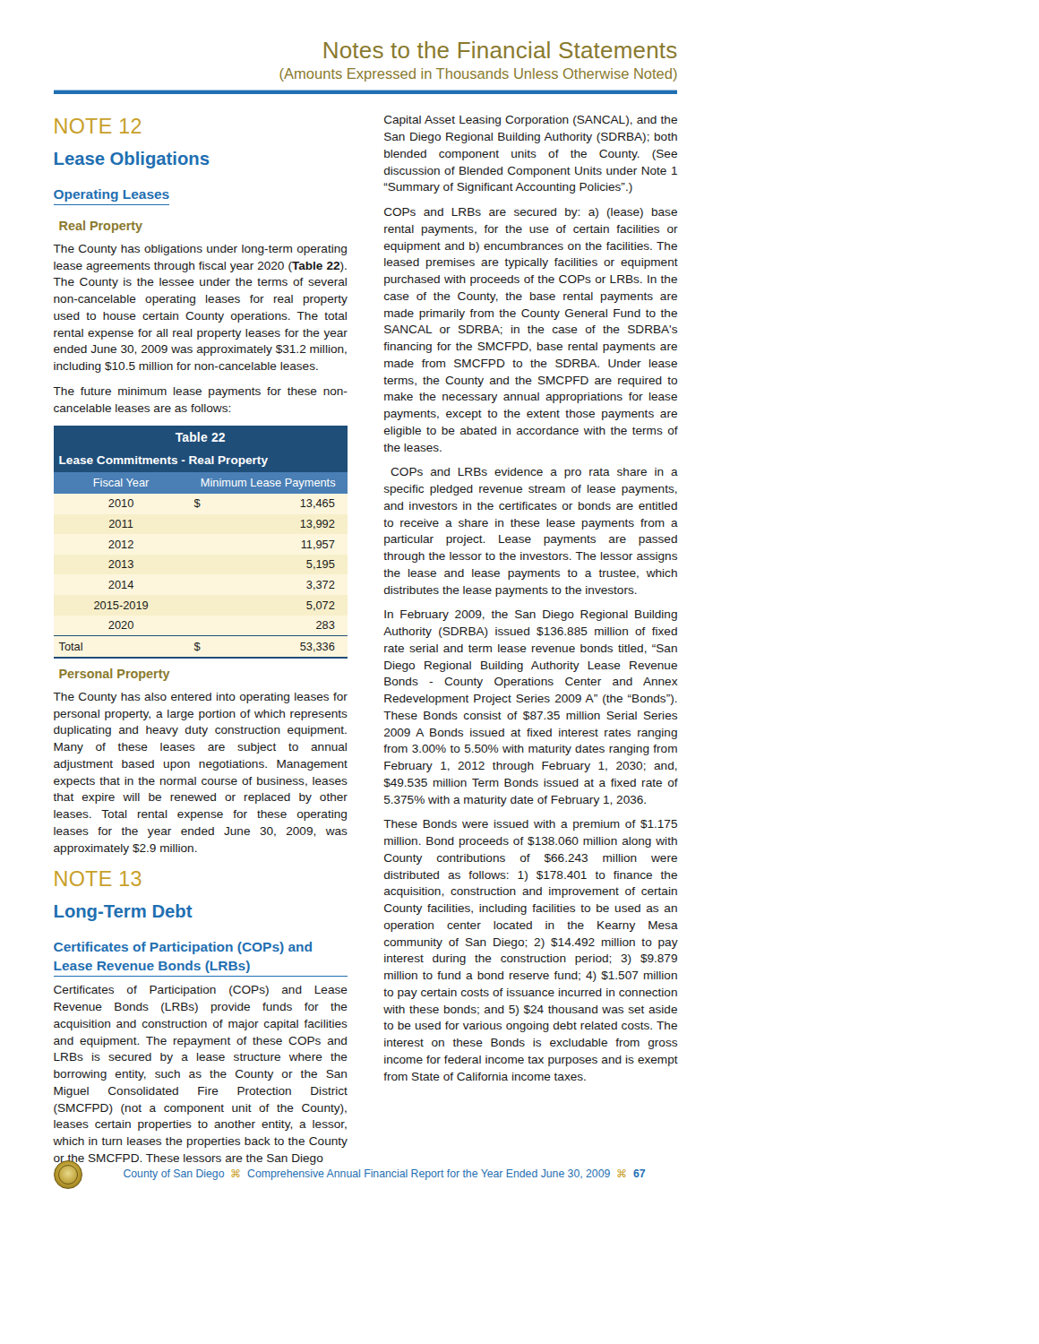Notes to the Financial Statements
(Amounts Expressed in Thousands Unless Otherwise Noted)
NOTE 12
Lease Obligations
Operating Leases
Real Property
The County has obligations under long-term operating lease agreements through fiscal year 2020 (Table 22). The County is the lessee under the terms of several non-cancelable operating leases for real property used to house certain County operations. The total rental expense for all real property leases for the year ended June 30, 2009 was approximately $31.2 million, including $10.5 million for non-cancelable leases.
The future minimum lease payments for these non-cancelable leases are as follows:
Table 22
| Lease Commitments - Real Property |
| Fiscal Year | Minimum Lease Payments |
| 2010 | $ | 13,465 |
| 2011 | | 13,992 |
| 2012 | | 11,957 |
| 2013 | | 5,195 |
| 2014 | | 3,372 |
| 2015-2019 | | 5,072 |
| 2020 | | 283 |
| Total | $ | 53,336 |
Personal Property
The County has also entered into operating leases for personal property, a large portion of which represents duplicating and heavy duty construction equipment. Many of these leases are subject to annual adjustment based upon negotiations. Management expects that in the normal course of business, leases that expire will be renewed or replaced by other leases. Total rental expense for these operating leases for the year ended June 30, 2009, was approximately $2.9 million.
NOTE 13
Long-Term Debt
Certificates of Participation (COPs) and Lease Revenue Bonds (LRBs)
Certificates of Participation (COPs) and Lease Revenue Bonds (LRBs) provide funds for the acquisition and construction of major capital facilities and equipment. The repayment of these COPs and LRBs is secured by a lease structure where the borrowing entity, such as the County or the San Miguel Consolidated Fire Protection District (SMCFPD) (not a component unit of the County), leases certain properties to another entity, a lessor, which in turn leases the properties back to the County or the SMCFPD. These lessors are the San Diego
Capital Asset Leasing Corporation (SANCAL), and the San Diego Regional Building Authority (SDRBA); both blended component units of the County. (See discussion of Blended Component Units under Note 1 “Summary of Significant Accounting Policies”.)
COPs and LRBs are secured by: a) (lease) base rental payments, for the use of certain facilities or equipment and b) encumbrances on the facilities. The leased premises are typically facilities or equipment purchased with proceeds of the COPs or LRBs. In the case of the County, the base rental payments are made primarily from the County General Fund to the SANCAL or SDRBA; in the case of the SDRBA's financing for the SMCFPD, base rental payments are made from SMCFPD to the SDRBA. Under lease terms, the County and the SMCPFD are required to make the necessary annual appropriations for lease payments, except to the extent those payments are eligible to be abated in accordance with the terms of the leases.
COPs and LRBs evidence a pro rata share in a specific pledged revenue stream of lease payments, and investors in the certificates or bonds are entitled to receive a share in these lease payments from a particular project. Lease payments are passed through the lessor to the investors. The lessor assigns the lease and lease payments to a trustee, which distributes the lease payments to the investors.
In February 2009, the San Diego Regional Building Authority (SDRBA) issued $136.885 million of fixed rate serial and term lease revenue bonds titled, “San Diego Regional Building Authority Lease Revenue Bonds - County Operations Center and Annex Redevelopment Project Series 2009 A” (the “Bonds”). These Bonds consist of $87.35 million Serial Series 2009 A Bonds issued at fixed interest rates ranging from 3.00% to 5.50% with maturity dates ranging from February 1, 2012 through February 1, 2030; and, $49.535 million Term Bonds issued at a fixed rate of 5.375% with a maturity date of February 1, 2036.
These Bonds were issued with a premium of $1.175 million. Bond proceeds of $138.060 million along with County contributions of $66.243 million were distributed as follows: 1) $178.401 to finance the acquisition, construction and improvement of certain County facilities, including facilities to be used as an operation center located in the Kearny Mesa community of San Diego; 2) $14.492 million to pay interest during the construction period; 3) $9.879 million to fund a bond reserve fund; 4) $1.507 million to pay certain costs of issuance incurred in connection with these bonds; and 5) $24 thousand was set aside to be used for various ongoing debt related costs. The interest on these Bonds is excludable from gross income for federal income tax purposes and is exempt from State of California income taxes.
County of San Diego ⌘ Comprehensive Annual Financial Report for the Year Ended June 30, 2009 ⌘ 67